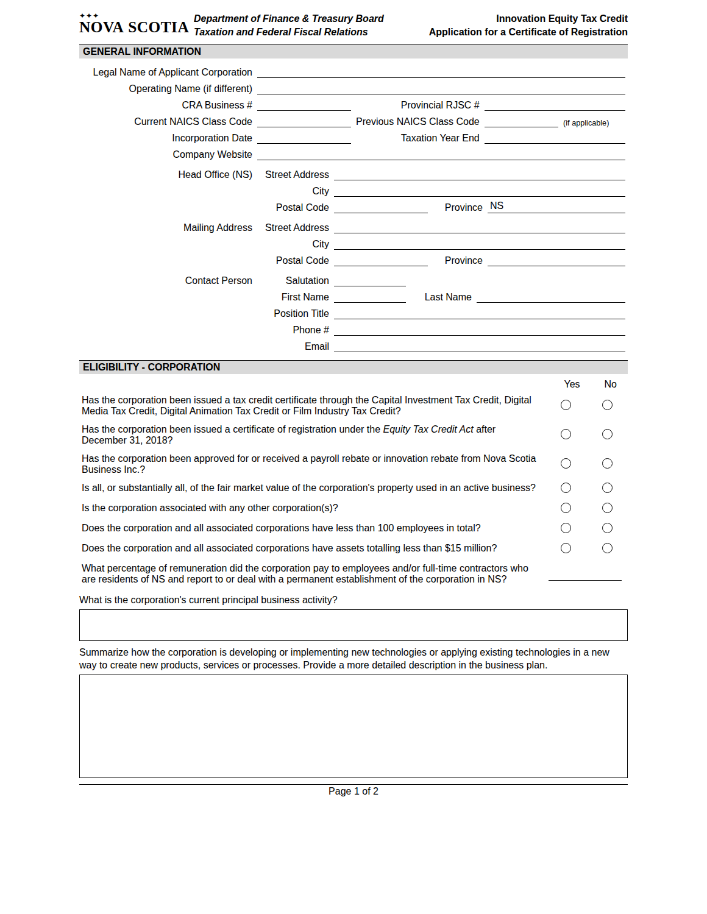✦✦✦
NOVA SCOTIA
Department of Finance & Treasury Board
Taxation and Federal Fiscal Relations
Innovation Equity Tax Credit
Application for a Certificate of Registration
GENERAL INFORMATION
| Legal Name of Applicant Corporation | |
| Operating Name (if different) | |
| CRA Business # | | Provincial RJSC # | |
| Current NAICS Class Code | | Previous NAICS Class Code | | (if applicable) |
| Incorporation Date | | Taxation Year End | |
| Company Website | |
| Head Office (NS) | Street Address | |
| | City | |
| | Postal Code | | Province | NS |
| Mailing Address | Street Address | |
| | City | |
| | Postal Code | | Province | |
| Contact Person | Salutation | | | |
| | First Name | | Last Name | |
| | Position Title | |
| | Phone # | |
| | Email | |
ELIGIBILITY - CORPORATION
Yes No
| Has the corporation been issued a tax credit certificate through the Capital Investment Tax Credit, Digital Media Tax Credit, Digital Animation Tax Credit or Film Industry Tax Credit? | | |
| Has the corporation been issued a certificate of registration under the Equity Tax Credit Act after December 31, 2018? | | |
| Has the corporation been approved for or received a payroll rebate or innovation rebate from Nova Scotia Business Inc.? | | |
| Is all, or substantially all, of the fair market value of the corporation's property used in an active business? | | |
| Is the corporation associated with any other corporation(s)? | | |
| Does the corporation and all associated corporations have less than 100 employees in total? | | |
| Does the corporation and all associated corporations have assets totalling less than $15 million? | | |
| What percentage of remuneration did the corporation pay to employees and/or full-time contractors who are residents of NS and report to or deal with a permanent establishment of the corporation in NS? | |
What is the corporation's current principal business activity?
Summarize how the corporation is developing or implementing new technologies or applying existing technologies in a new way to create new products, services or processes. Provide a more detailed description in the business plan.
Page 1 of 2